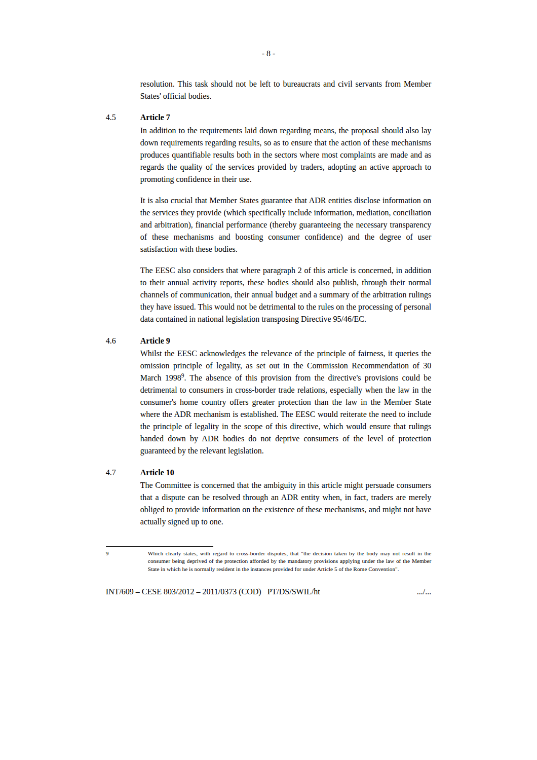- 8 -
resolution. This task should not be left to bureaucrats and civil servants from Member States' official bodies.
4.5
Article 7
In addition to the requirements laid down regarding means, the proposal should also lay down requirements regarding results, so as to ensure that the action of these mechanisms produces quantifiable results both in the sectors where most complaints are made and as regards the quality of the services provided by traders, adopting an active approach to promoting confidence in their use.
It is also crucial that Member States guarantee that ADR entities disclose information on the services they provide (which specifically include information, mediation, conciliation and arbitration), financial performance (thereby guaranteeing the necessary transparency of these mechanisms and boosting consumer confidence) and the degree of user satisfaction with these bodies.
The EESC also considers that where paragraph 2 of this article is concerned, in addition to their annual activity reports, these bodies should also publish, through their normal channels of communication, their annual budget and a summary of the arbitration rulings they have issued. This would not be detrimental to the rules on the processing of personal data contained in national legislation transposing Directive 95/46/EC.
4.6
Article 9
Whilst the EESC acknowledges the relevance of the principle of fairness, it queries the omission principle of legality, as set out in the Commission Recommendation of 30 March 19989. The absence of this provision from the directive's provisions could be detrimental to consumers in cross-border trade relations, especially when the law in the consumer's home country offers greater protection than the law in the Member State where the ADR mechanism is established. The EESC would reiterate the need to include the principle of legality in the scope of this directive, which would ensure that rulings handed down by ADR bodies do not deprive consumers of the level of protection guaranteed by the relevant legislation.
4.7
Article 10
The Committee is concerned that the ambiguity in this article might persuade consumers that a dispute can be resolved through an ADR entity when, in fact, traders are merely obliged to provide information on the existence of these mechanisms, and might not have actually signed up to one.
9
Which clearly states, with regard to cross-border disputes, that "the decision taken by the body may not result in the consumer being deprived of the protection afforded by the mandatory provisions applying under the law of the Member State in which he is normally resident in the instances provided for under Article 5 of the Rome Convention".
INT/609 – CESE 803/2012 – 2011/0373 (COD) PT/DS/SWIL/ht .../...